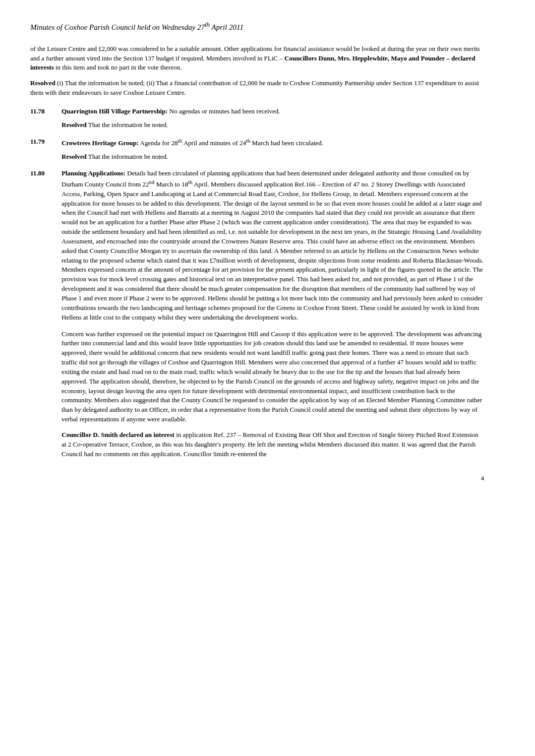Minutes of Coxhoe Parish Council held on Wednesday 27th April 2011
of the Leisure Centre and £2,000 was considered to be a suitable amount. Other applications for financial assistance would be looked at during the year on their own merits and a further amount vired into the Section 137 budget if required. Members involved in FLiC – Councillors Dunn, Mrs. Hepplewhite, Mayo and Pounder – declared interests in this item and took no part in the vote thereon.
Resolved (i) That the information be noted; (ii) That a financial contribution of £2,000 be made to Coxhoe Community Partnership under Section 137 expenditure to assist them with their endeavours to save Coxhoe Leisure Centre.
11.78
Quarrington Hill Village Partnership: No agendas or minutes had been received.
Resolved That the information be noted.
11.79
Crowtrees Heritage Group: Agenda for 28th April and minutes of 24th March had been circulated.
Resolved That the information be noted.
11.80
Planning Applications: Details had been circulated of planning applications that had been determined under delegated authority and those consulted on by Durham County Council from 22nd March to 18th April. Members discussed application Ref.166 – Erection of 47 no. 2 Storey Dwellings with Associated Access, Parking, Open Space and Landscaping at Land at Commercial Road East, Coxhoe, for Hellens Group, in detail. Members expressed concern at the application for more houses to be added to this development. The design of the layout seemed to be so that even more houses could be added at a later stage and when the Council had met with Hellens and Barratts at a meeting in August 2010 the companies had stated that they could not provide an assurance that there would not be an application for a further Phase after Phase 2 (which was the current application under consideration). The area that may be expanded to was outside the settlement boundary and had been identified as red, i.e. not suitable for development in the next ten years, in the Strategic Housing Land Availability Assessment, and encroached into the countryside around the Crowtrees Nature Reserve area. This could have an adverse effect on the environment. Members asked that County Councillor Morgan try to ascertain the ownership of this land. A Member referred to an article by Hellens on the Construction News website relating to the proposed scheme which stated that it was £7million worth of development, despite objections from some residents and Roberta Blackman-Woods. Members expressed concern at the amount of percentage for art provision for the present application, particularly in light of the figures quoted in the article. The provision was for mock level crossing gates and historical text on an interpretative panel. This had been asked for, and not provided, as part of Phase 1 of the development and it was considered that there should be much greater compensation for the disruption that members of the community had suffered by way of Phase 1 and even more if Phase 2 were to be approved. Hellens should be putting a lot more back into the community and had previously been asked to consider contributions towards the two landscaping and heritage schemes proposed for the Greens in Coxhoe Front Street. These could be assisted by work in kind from Hellens at little cost to the company whilst they were undertaking the development works.
Concern was further expressed on the potential impact on Quarrington Hill and Cassop if this application were to be approved. The development was advancing further into commercial land and this would leave little opportunities for job creation should this land use be amended to residential. If more houses were approved, there would be additional concern that new residents would not want landfill traffic going past their homes. There was a need to ensure that such traffic did not go through the villages of Coxhoe and Quarrington Hill. Members were also concerned that approval of a further 47 houses would add to traffic exiting the estate and haul road on to the main road; traffic which would already be heavy due to the use for the tip and the houses that had already been approved. The application should, therefore, be objected to by the Parish Council on the grounds of access and highway safety, negative impact on jobs and the economy, layout design leaving the area open for future development with detrimental environmental impact, and insufficient contribution back to the community. Members also suggested that the County Council be requested to consider the application by way of an Elected Member Planning Committee rather than by delegated authority to an Officer, in order that a representative from the Parish Council could attend the meeting and submit their objections by way of verbal representations if anyone were available.
Councillor D. Smith declared an interest in application Ref. 237 – Removal of Existing Rear Off Shot and Erection of Single Storey Pitched Roof Extension at 2 Co-operative Terrace, Coxhoe, as this was his daughter's property. He left the meeting whilst Members discussed this matter. It was agreed that the Parish Council had no comments on this application. Councillor Smith re-entered the
4